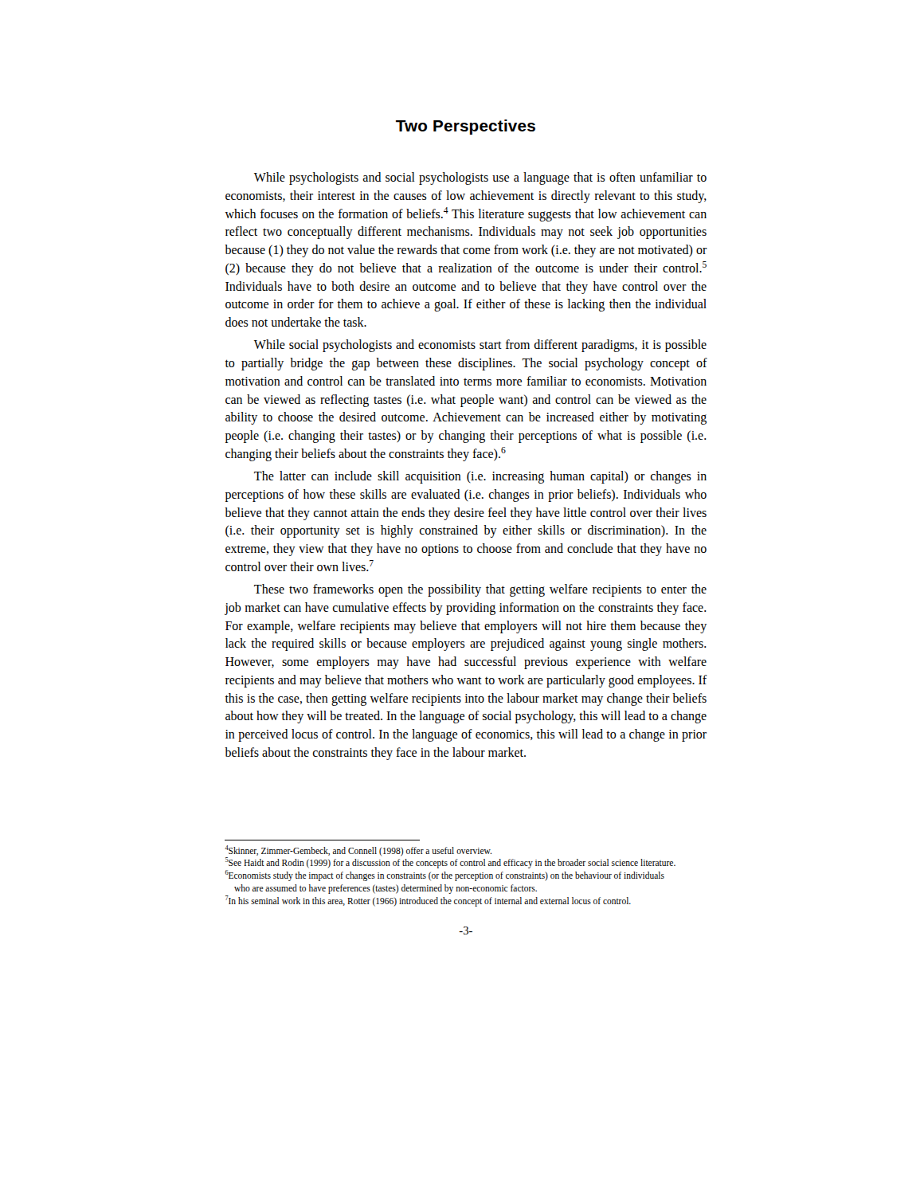Two Perspectives
While psychologists and social psychologists use a language that is often unfamiliar to economists, their interest in the causes of low achievement is directly relevant to this study, which focuses on the formation of beliefs.4 This literature suggests that low achievement can reflect two conceptually different mechanisms. Individuals may not seek job opportunities because (1) they do not value the rewards that come from work (i.e. they are not motivated) or (2) because they do not believe that a realization of the outcome is under their control.5 Individuals have to both desire an outcome and to believe that they have control over the outcome in order for them to achieve a goal. If either of these is lacking then the individual does not undertake the task.
While social psychologists and economists start from different paradigms, it is possible to partially bridge the gap between these disciplines. The social psychology concept of motivation and control can be translated into terms more familiar to economists. Motivation can be viewed as reflecting tastes (i.e. what people want) and control can be viewed as the ability to choose the desired outcome. Achievement can be increased either by motivating people (i.e. changing their tastes) or by changing their perceptions of what is possible (i.e. changing their beliefs about the constraints they face).6
The latter can include skill acquisition (i.e. increasing human capital) or changes in perceptions of how these skills are evaluated (i.e. changes in prior beliefs). Individuals who believe that they cannot attain the ends they desire feel they have little control over their lives (i.e. their opportunity set is highly constrained by either skills or discrimination). In the extreme, they view that they have no options to choose from and conclude that they have no control over their own lives.7
These two frameworks open the possibility that getting welfare recipients to enter the job market can have cumulative effects by providing information on the constraints they face. For example, welfare recipients may believe that employers will not hire them because they lack the required skills or because employers are prejudiced against young single mothers. However, some employers may have had successful previous experience with welfare recipients and may believe that mothers who want to work are particularly good employees. If this is the case, then getting welfare recipients into the labour market may change their beliefs about how they will be treated. In the language of social psychology, this will lead to a change in perceived locus of control. In the language of economics, this will lead to a change in prior beliefs about the constraints they face in the labour market.
4Skinner, Zimmer-Gembeck, and Connell (1998) offer a useful overview.
5See Haidt and Rodin (1999) for a discussion of the concepts of control and efficacy in the broader social science literature.
6Economists study the impact of changes in constraints (or the perception of constraints) on the behaviour of individuals
who are assumed to have preferences (tastes) determined by non-economic factors.
7In his seminal work in this area, Rotter (1966) introduced the concept of internal and external locus of control.
-3-